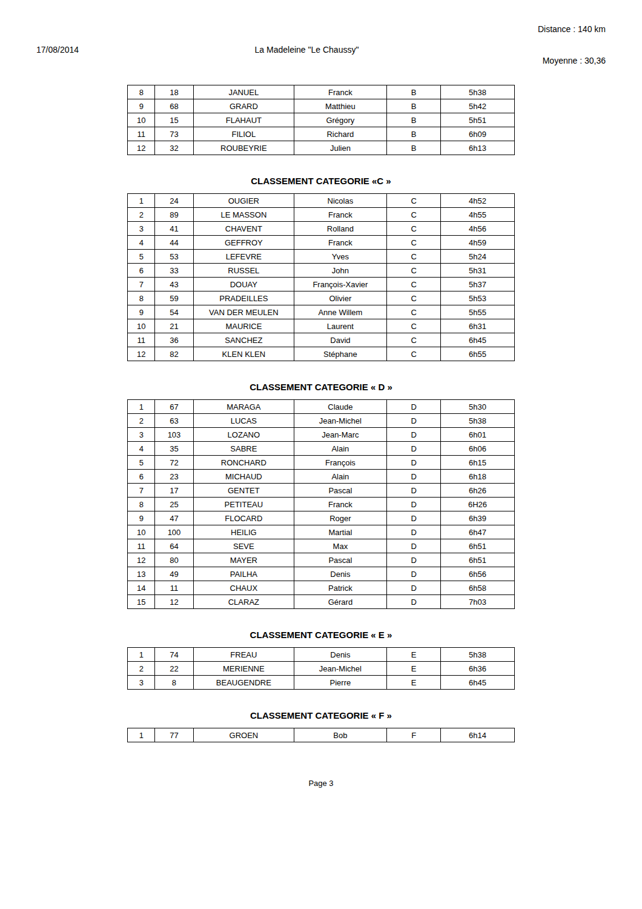Distance : 140 km
17/08/2014
La Madeleine "Le Chaussy"
Moyenne : 30,36
| 8 | 18 | JANUEL | Franck | B | 5h38 |
| 9 | 68 | GRARD | Matthieu | B | 5h42 |
| 10 | 15 | FLAHAUT | Grégory | B | 5h51 |
| 11 | 73 | FILIOL | Richard | B | 6h09 |
| 12 | 32 | ROUBEYRIE | Julien | B | 6h13 |
CLASSEMENT CATEGORIE «C »
| 1 | 24 | OUGIER | Nicolas | C | 4h52 |
| 2 | 89 | LE MASSON | Franck | C | 4h55 |
| 3 | 41 | CHAVENT | Rolland | C | 4h56 |
| 4 | 44 | GEFFROY | Franck | C | 4h59 |
| 5 | 53 | LEFEVRE | Yves | C | 5h24 |
| 6 | 33 | RUSSEL | John | C | 5h31 |
| 7 | 43 | DOUAY | François-Xavier | C | 5h37 |
| 8 | 59 | PRADEILLES | Olivier | C | 5h53 |
| 9 | 54 | VAN DER MEULEN | Anne Willem | C | 5h55 |
| 10 | 21 | MAURICE | Laurent | C | 6h31 |
| 11 | 36 | SANCHEZ | David | C | 6h45 |
| 12 | 82 | KLEN KLEN | Stéphane | C | 6h55 |
CLASSEMENT CATEGORIE « D »
| 1 | 67 | MARAGA | Claude | D | 5h30 |
| 2 | 63 | LUCAS | Jean-Michel | D | 5h38 |
| 3 | 103 | LOZANO | Jean-Marc | D | 6h01 |
| 4 | 35 | SABRE | Alain | D | 6h06 |
| 5 | 72 | RONCHARD | François | D | 6h15 |
| 6 | 23 | MICHAUD | Alain | D | 6h18 |
| 7 | 17 | GENTET | Pascal | D | 6h26 |
| 8 | 25 | PETITEAU | Franck | D | 6H26 |
| 9 | 47 | FLOCARD | Roger | D | 6h39 |
| 10 | 100 | HEILIG | Martial | D | 6h47 |
| 11 | 64 | SEVE | Max | D | 6h51 |
| 12 | 80 | MAYER | Pascal | D | 6h51 |
| 13 | 49 | PAILHA | Denis | D | 6h56 |
| 14 | 11 | CHAUX | Patrick | D | 6h58 |
| 15 | 12 | CLARAZ | Gérard | D | 7h03 |
CLASSEMENT CATEGORIE « E »
| 1 | 74 | FREAU | Denis | E | 5h38 |
| 2 | 22 | MERIENNE | Jean-Michel | E | 6h36 |
| 3 | 8 | BEAUGENDRE | Pierre | E | 6h45 |
CLASSEMENT CATEGORIE « F »
| 1 | 77 | GROEN | Bob | F | 6h14 |
Page 3